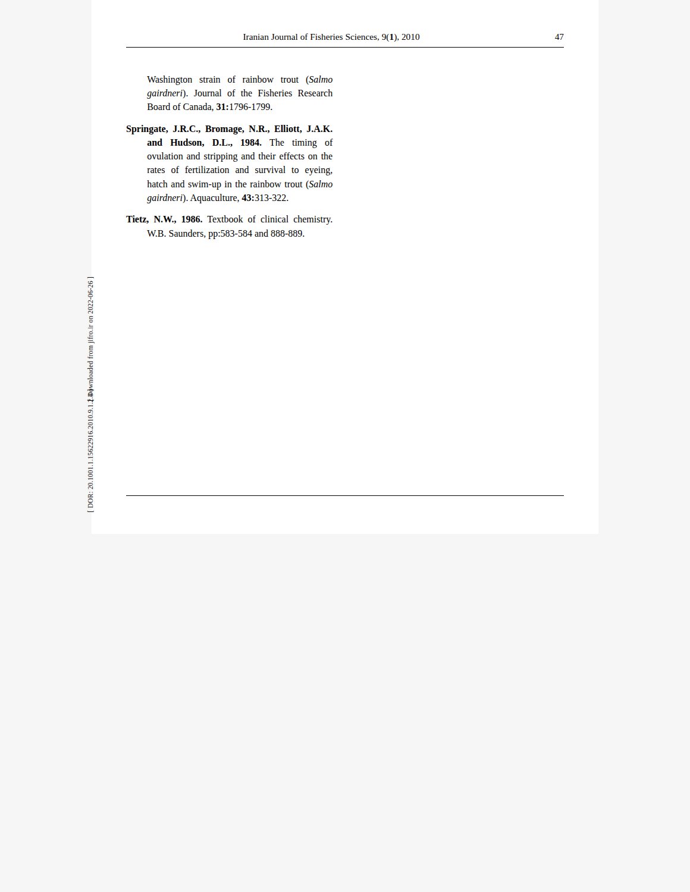Iranian Journal of Fisheries Sciences, 9(1), 2010
47
Washington strain of rainbow trout (Salmo gairdneri). Journal of the Fisheries Research Board of Canada, 31: 1796-1799.
Springate, J.R.C., Bromage, N.R., Elliott, J.A.K. and Hudson, D.L., 1984. The timing of ovulation and stripping and their effects on the rates of fertilization and survival to eyeing, hatch and swim-up in the rainbow trout (Salmo gairdneri). Aquaculture, 43: 313-322.
Tietz, N.W., 1986. Textbook of clinical chemistry. W.B. Saunders, pp:583-584 and 888-889.
[ Downloaded from jifro.ir on 2022-06-26 ]
[ DOR: 20.1001.1.15622916.2010.9.1.2.4 ]